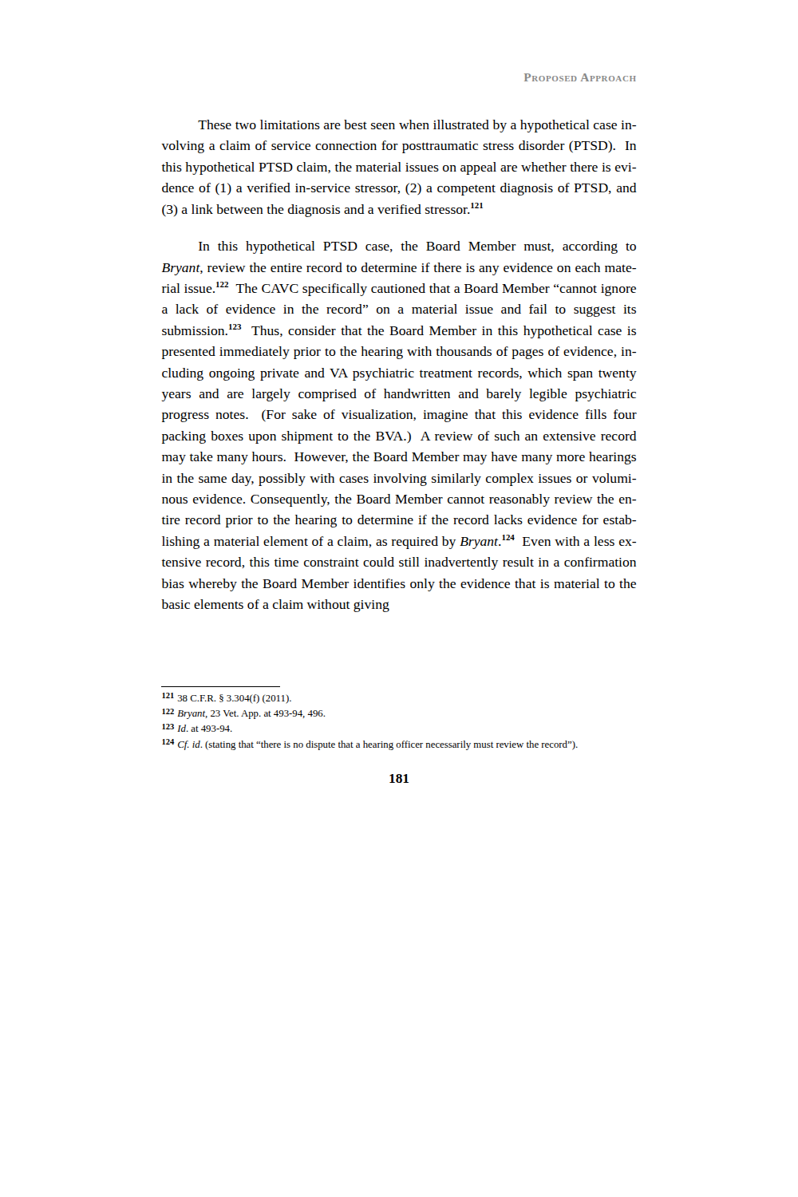Proposed Approach
These two limitations are best seen when illustrated by a hypothetical case involving a claim of service connection for posttraumatic stress disorder (PTSD). In this hypothetical PTSD claim, the material issues on appeal are whether there is evidence of (1) a verified in-service stressor, (2) a competent diagnosis of PTSD, and (3) a link between the diagnosis and a verified stressor.121
In this hypothetical PTSD case, the Board Member must, according to Bryant, review the entire record to determine if there is any evidence on each material issue.122 The CAVC specifically cautioned that a Board Member “cannot ignore a lack of evidence in the record” on a material issue and fail to suggest its submission.123 Thus, consider that the Board Member in this hypothetical case is presented immediately prior to the hearing with thousands of pages of evidence, including ongoing private and VA psychiatric treatment records, which span twenty years and are largely comprised of handwritten and barely legible psychiatric progress notes. (For sake of visualization, imagine that this evidence fills four packing boxes upon shipment to the BVA.) A review of such an extensive record may take many hours. However, the Board Member may have many more hearings in the same day, possibly with cases involving similarly complex issues or voluminous evidence. Consequently, the Board Member cannot reasonably review the entire record prior to the hearing to determine if the record lacks evidence for establishing a material element of a claim, as required by Bryant.124 Even with a less extensive record, this time constraint could still inadvertently result in a confirmation bias whereby the Board Member identifies only the evidence that is material to the basic elements of a claim without giving
12138 C.F.R. § 3.304(f) (2011).
122 Bryant, 23 Vet. App. at 493-94, 496.
123 Id. at 493-94.
124 Cf. id. (stating that “there is no dispute that a hearing officer necessarily must review the record”).
181